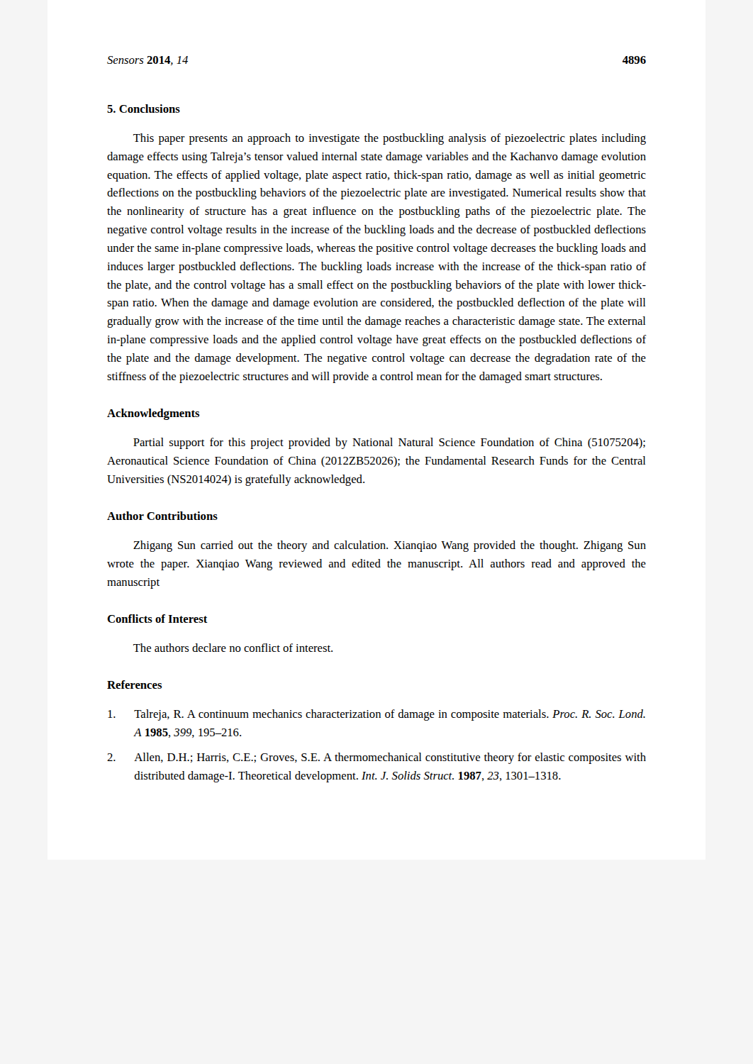Sensors 2014, 14
4896
5. Conclusions
This paper presents an approach to investigate the postbuckling analysis of piezoelectric plates including damage effects using Talreja’s tensor valued internal state damage variables and the Kachanvo damage evolution equation. The effects of applied voltage, plate aspect ratio, thick-span ratio, damage as well as initial geometric deflections on the postbuckling behaviors of the piezoelectric plate are investigated. Numerical results show that the nonlinearity of structure has a great influence on the postbuckling paths of the piezoelectric plate. The negative control voltage results in the increase of the buckling loads and the decrease of postbuckled deflections under the same in-plane compressive loads, whereas the positive control voltage decreases the buckling loads and induces larger postbuckled deflections. The buckling loads increase with the increase of the thick-span ratio of the plate, and the control voltage has a small effect on the postbuckling behaviors of the plate with lower thick-span ratio. When the damage and damage evolution are considered, the postbuckled deflection of the plate will gradually grow with the increase of the time until the damage reaches a characteristic damage state. The external in-plane compressive loads and the applied control voltage have great effects on the postbuckled deflections of the plate and the damage development. The negative control voltage can decrease the degradation rate of the stiffness of the piezoelectric structures and will provide a control mean for the damaged smart structures.
Acknowledgments
Partial support for this project provided by National Natural Science Foundation of China (51075204); Aeronautical Science Foundation of China (2012ZB52026); the Fundamental Research Funds for the Central Universities (NS2014024) is gratefully acknowledged.
Author Contributions
Zhigang Sun carried out the theory and calculation. Xianqiao Wang provided the thought. Zhigang Sun wrote the paper. Xianqiao Wang reviewed and edited the manuscript. All authors read and approved the manuscript
Conflicts of Interest
The authors declare no conflict of interest.
References
Talreja, R. A continuum mechanics characterization of damage in composite materials. Proc. R. Soc. Lond. A 1985, 399, 195–216.
Allen, D.H.; Harris, C.E.; Groves, S.E. A thermomechanical constitutive theory for elastic composites with distributed damage-I. Theoretical development. Int. J. Solids Struct. 1987, 23, 1301–1318.